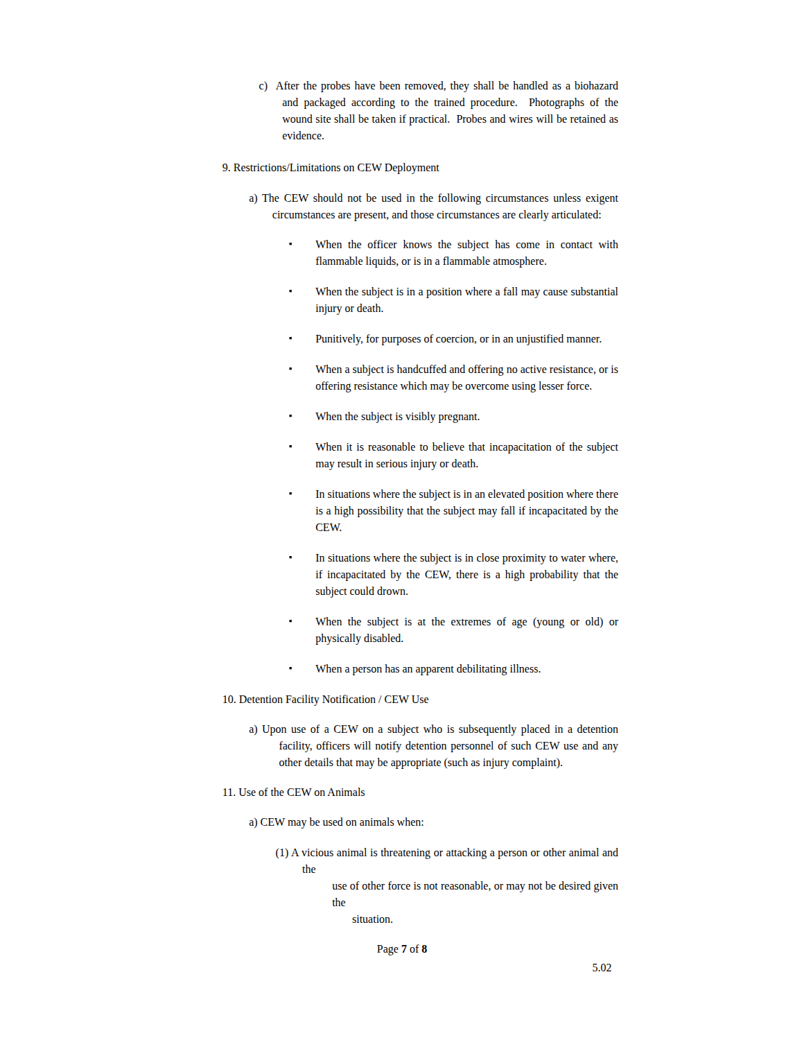c) After the probes have been removed, they shall be handled as a biohazard and packaged according to the trained procedure. Photographs of the wound site shall be taken if practical. Probes and wires will be retained as evidence.
9. Restrictions/Limitations on CEW Deployment
a) The CEW should not be used in the following circumstances unless exigent circumstances are present, and those circumstances are clearly articulated:
When the officer knows the subject has come in contact with flammable liquids, or is in a flammable atmosphere.
When the subject is in a position where a fall may cause substantial injury or death.
Punitively, for purposes of coercion, or in an unjustified manner.
When a subject is handcuffed and offering no active resistance, or is offering resistance which may be overcome using lesser force.
When the subject is visibly pregnant.
When it is reasonable to believe that incapacitation of the subject may result in serious injury or death.
In situations where the subject is in an elevated position where there is a high possibility that the subject may fall if incapacitated by the CEW.
In situations where the subject is in close proximity to water where, if incapacitated by the CEW, there is a high probability that the subject could drown.
When the subject is at the extremes of age (young or old) or physically disabled.
When a person has an apparent debilitating illness.
10. Detention Facility Notification / CEW Use
a) Upon use of a CEW on a subject who is subsequently placed in a detention facility, officers will notify detention personnel of such CEW use and any other details that may be appropriate (such as injury complaint).
11. Use of the CEW on Animals
a) CEW may be used on animals when:
(1) A vicious animal is threatening or attacking a person or other animal and the use of other force is not reasonable, or may not be desired given the situation.
Page 7 of 8
5.02